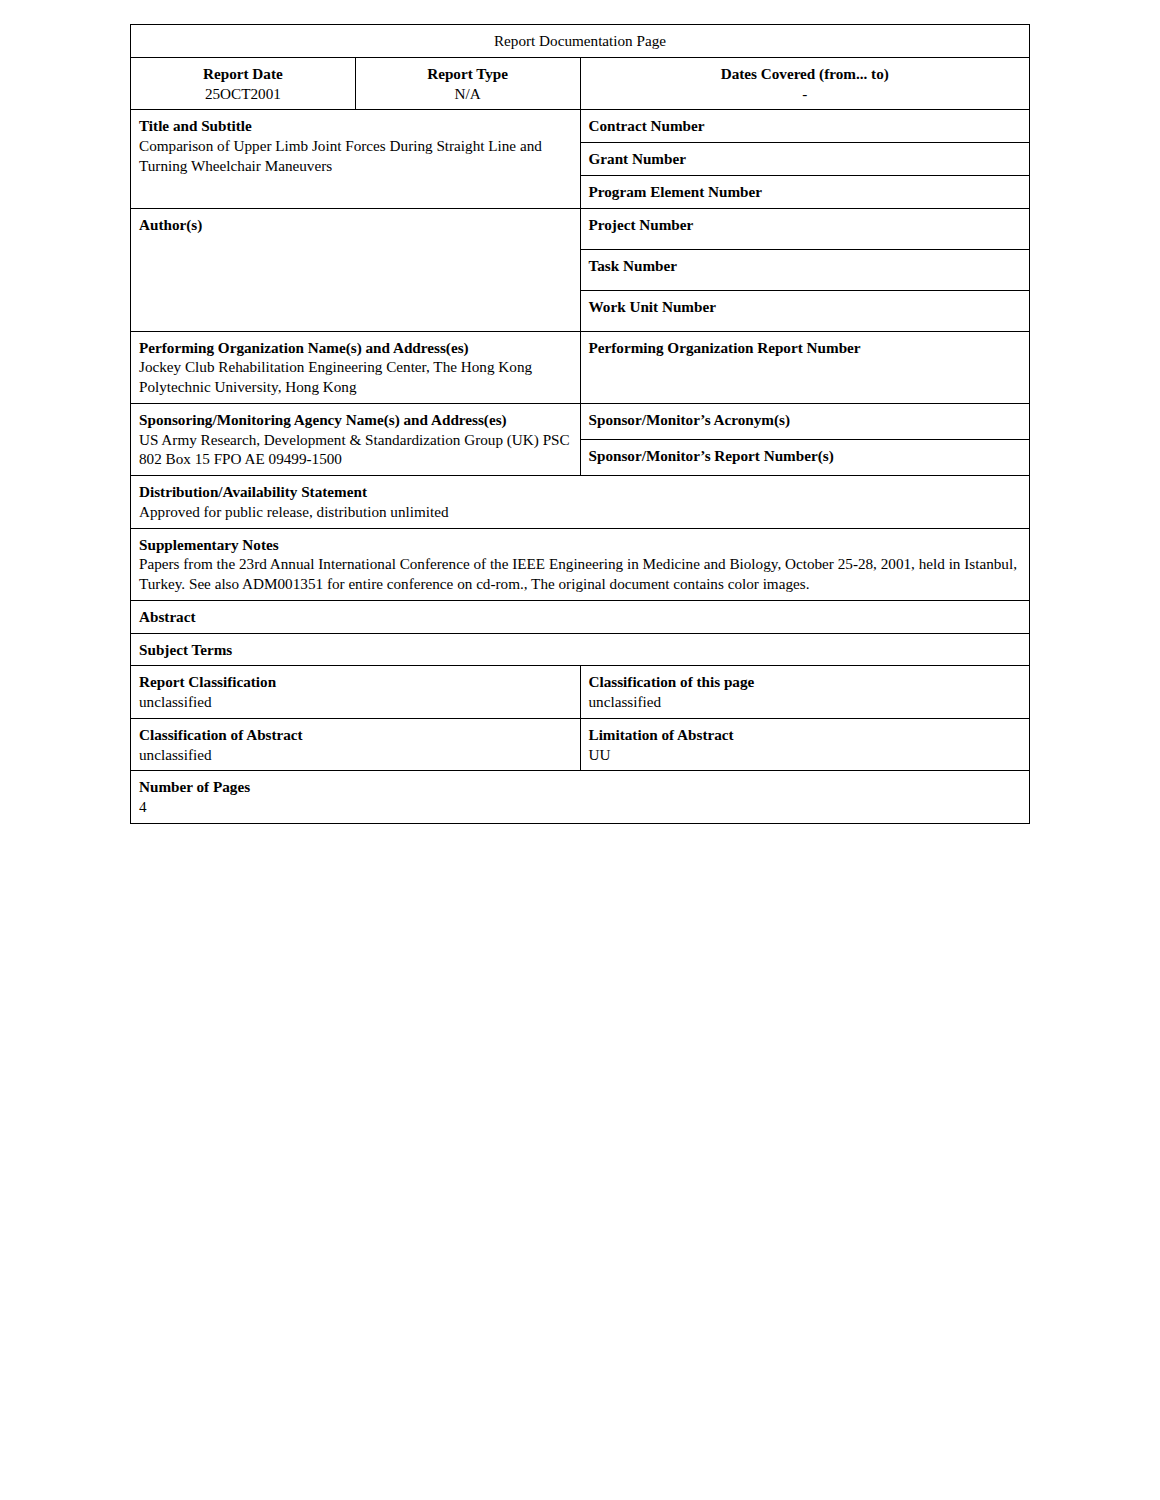| Report Documentation Page |
| Report Date 25OCT2001 | Report Type N/A | Dates Covered (from... to) - |
| Title and Subtitle Comparison of Upper Limb Joint Forces During Straight Line and Turning Wheelchair Maneuvers | Contract Number |
| Grant Number |
| Program Element Number |
| Author(s) | Project Number |
| Task Number |
| Work Unit Number |
| Performing Organization Name(s) and Address(es) Jockey Club Rehabilitation Engineering Center, The Hong Kong Polytechnic University, Hong Kong | Performing Organization Report Number |
| Sponsoring/Monitoring Agency Name(s) and Address(es) US Army Research, Development & Standardization Group (UK) PSC 802 Box 15 FPO AE 09499-1500 | Sponsor/Monitor’s Acronym(s) |
| Sponsor/Monitor’s Report Number(s) |
| Distribution/Availability Statement Approved for public release, distribution unlimited |
| Supplementary Notes Papers from the 23rd Annual International Conference of the IEEE Engineering in Medicine and Biology, October 25-28, 2001, held in Istanbul, Turkey. See also ADM001351 for entire conference on cd-rom., The original document contains color images. |
| Abstract |
| Subject Terms |
| Report Classification unclassified | Classification of this page unclassified |
| Classification of Abstract unclassified | Limitation of Abstract UU |
| Number of Pages 4 |